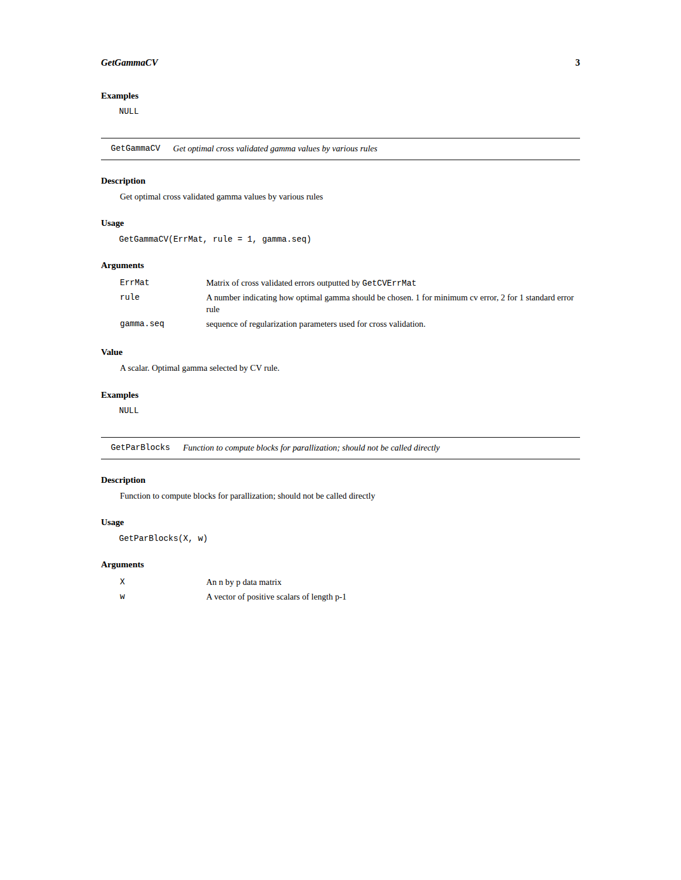GetGammaCV 3
Examples
NULL
GetGammaCV Get optimal cross validated gamma values by various rules
Description
Get optimal cross validated gamma values by various rules
Usage
GetGammaCV(ErrMat, rule = 1, gamma.seq)
Arguments
| ErrMat | Matrix of cross validated errors outputted by GetCVErrMat |
| rule | A number indicating how optimal gamma should be chosen. 1 for minimum cv error, 2 for 1 standard error rule |
| gamma.seq | sequence of regularization parameters used for cross validation. |
Value
A scalar. Optimal gamma selected by CV rule.
Examples
NULL
GetParBlocks Function to compute blocks for parallization; should not be called directly
Description
Function to compute blocks for parallization; should not be called directly
Usage
GetParBlocks(X, w)
Arguments
| X | An n by p data matrix |
| w | A vector of positive scalars of length p-1 |